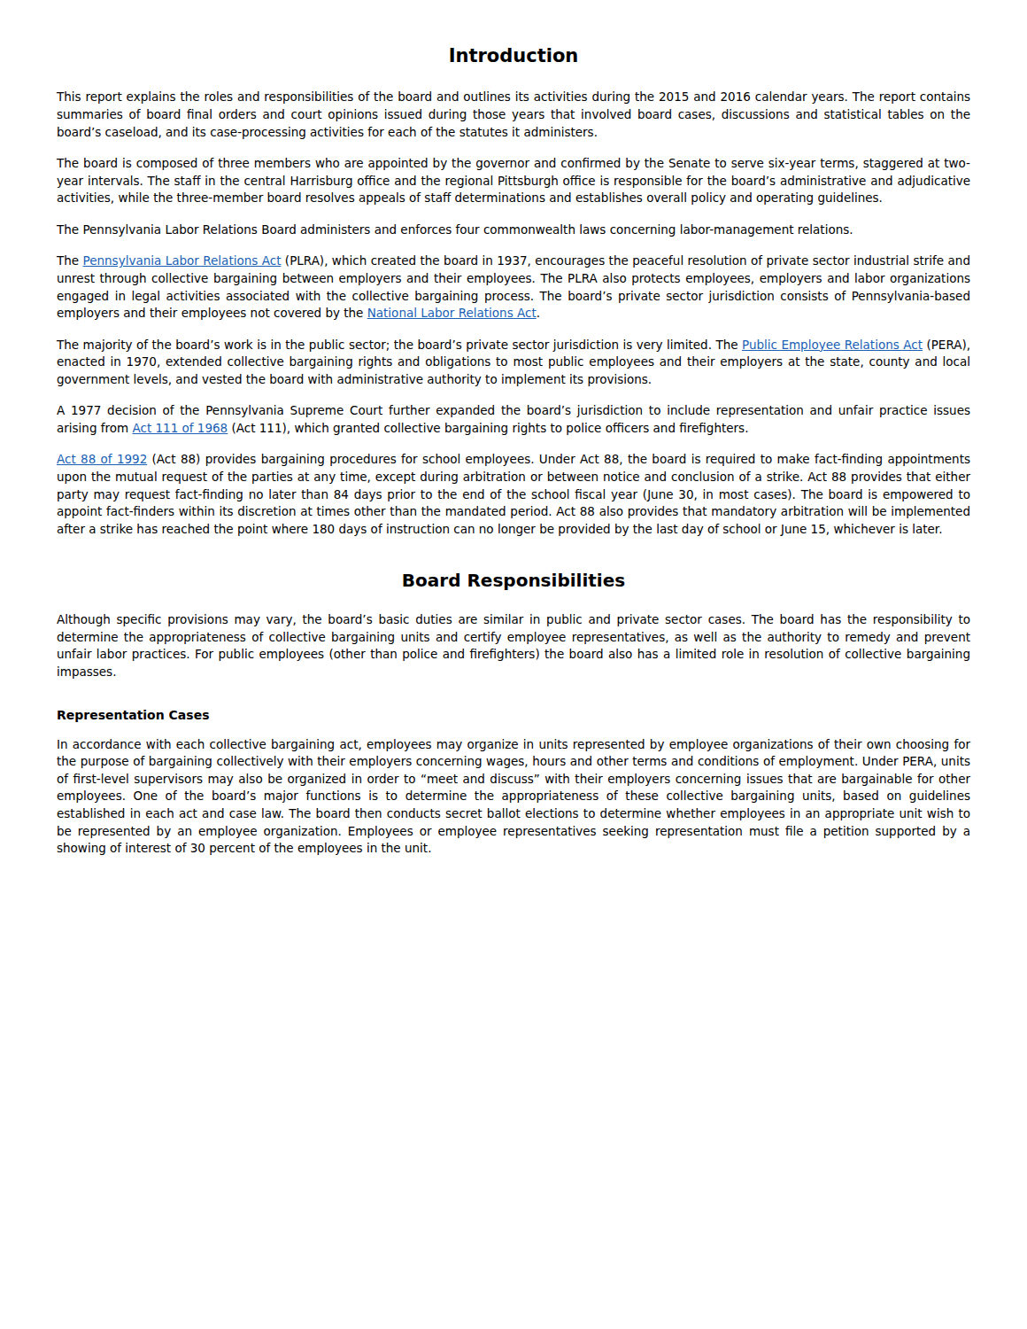Introduction
This report explains the roles and responsibilities of the board and outlines its activities during the 2015 and 2016 calendar years. The report contains summaries of board final orders and court opinions issued during those years that involved board cases, discussions and statistical tables on the board’s caseload, and its case-processing activities for each of the statutes it administers.
The board is composed of three members who are appointed by the governor and confirmed by the Senate to serve six-year terms, staggered at two-year intervals. The staff in the central Harrisburg office and the regional Pittsburgh office is responsible for the board’s administrative and adjudicative activities, while the three-member board resolves appeals of staff determinations and establishes overall policy and operating guidelines.
The Pennsylvania Labor Relations Board administers and enforces four commonwealth laws concerning labor-management relations.
The Pennsylvania Labor Relations Act (PLRA), which created the board in 1937, encourages the peaceful resolution of private sector industrial strife and unrest through collective bargaining between employers and their employees. The PLRA also protects employees, employers and labor organizations engaged in legal activities associated with the collective bargaining process. The board’s private sector jurisdiction consists of Pennsylvania-based employers and their employees not covered by the National Labor Relations Act.
The majority of the board’s work is in the public sector; the board’s private sector jurisdiction is very limited. The Public Employee Relations Act (PERA), enacted in 1970, extended collective bargaining rights and obligations to most public employees and their employers at the state, county and local government levels, and vested the board with administrative authority to implement its provisions.
A 1977 decision of the Pennsylvania Supreme Court further expanded the board’s jurisdiction to include representation and unfair practice issues arising from Act 111 of 1968 (Act 111), which granted collective bargaining rights to police officers and firefighters.
Act 88 of 1992 (Act 88) provides bargaining procedures for school employees. Under Act 88, the board is required to make fact-finding appointments upon the mutual request of the parties at any time, except during arbitration or between notice and conclusion of a strike. Act 88 provides that either party may request fact-finding no later than 84 days prior to the end of the school fiscal year (June 30, in most cases). The board is empowered to appoint fact-finders within its discretion at times other than the mandated period. Act 88 also provides that mandatory arbitration will be implemented after a strike has reached the point where 180 days of instruction can no longer be provided by the last day of school or June 15, whichever is later.
Board Responsibilities
Although specific provisions may vary, the board’s basic duties are similar in public and private sector cases. The board has the responsibility to determine the appropriateness of collective bargaining units and certify employee representatives, as well as the authority to remedy and prevent unfair labor practices. For public employees (other than police and firefighters) the board also has a limited role in resolution of collective bargaining impasses.
Representation Cases
In accordance with each collective bargaining act, employees may organize in units represented by employee organizations of their own choosing for the purpose of bargaining collectively with their employers concerning wages, hours and other terms and conditions of employment. Under PERA, units of first-level supervisors may also be organized in order to “meet and discuss” with their employers concerning issues that are bargainable for other employees. One of the board’s major functions is to determine the appropriateness of these collective bargaining units, based on guidelines established in each act and case law. The board then conducts secret ballot elections to determine whether employees in an appropriate unit wish to be represented by an employee organization. Employees or employee representatives seeking representation must file a petition supported by a showing of interest of 30 percent of the employees in the unit.